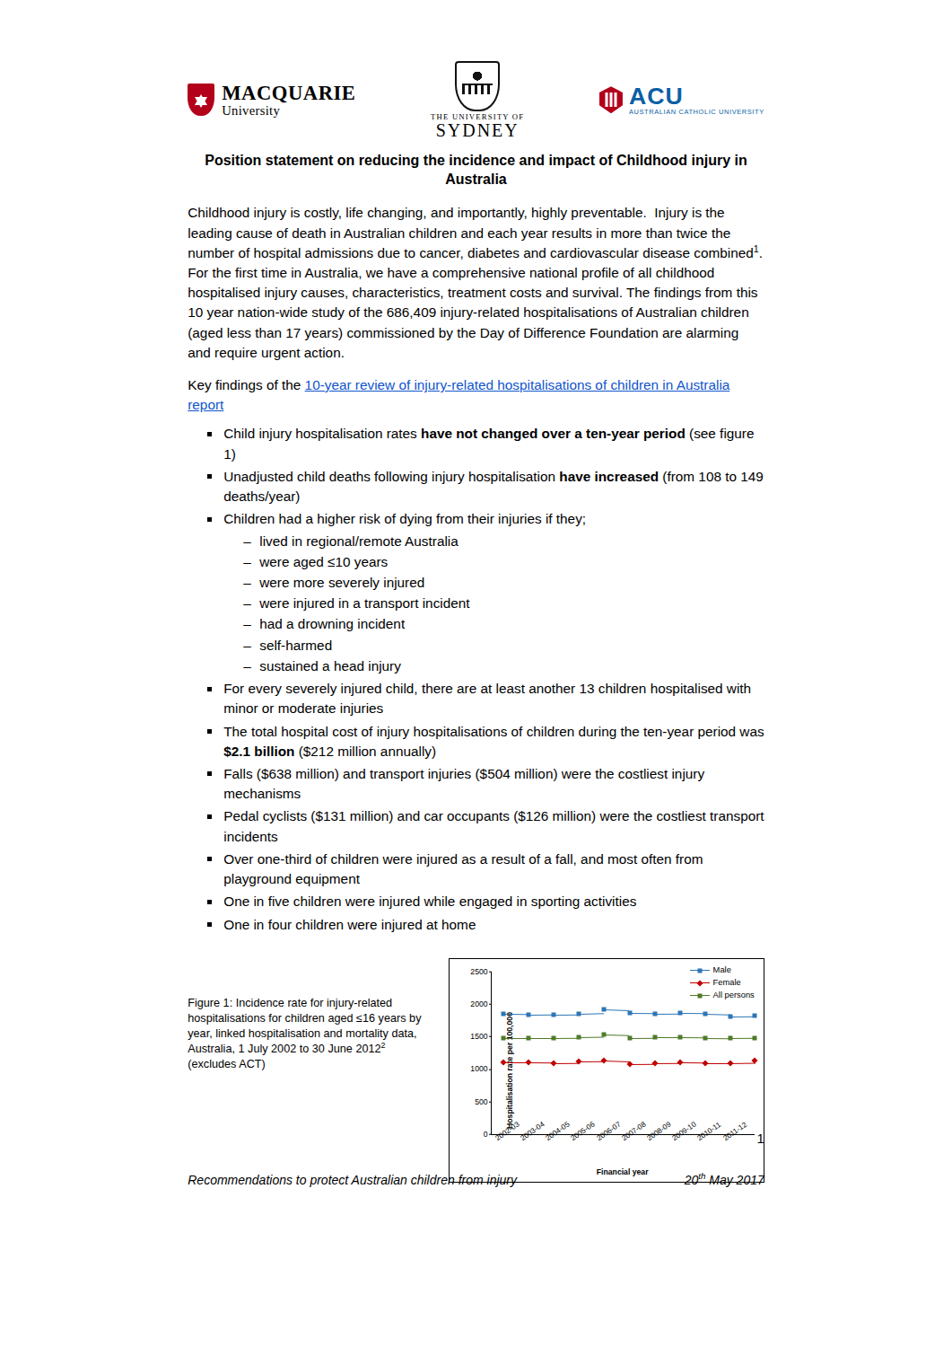MACQUARIE
University
THE UNIVERSITY OF SYDNEY
ACU
Australian Catholic University
Position statement on reducing the incidence and impact of Childhood injury in Australia
Childhood injury is costly, life changing, and importantly, highly preventable. Injury is the leading cause of death in Australian children and each year results in more than twice the number of hospital admissions due to cancer, diabetes and cardiovascular disease combined1. For the first time in Australia, we have a comprehensive national profile of all childhood hospitalised injury causes, characteristics, treatment costs and survival. The findings from this 10 year nation-wide study of the 686,409 injury-related hospitalisations of Australian children (aged less than 17 years) commissioned by the Day of Difference Foundation are alarming and require urgent action.
Key findings of the 10-year review of injury-related hospitalisations of children in Australia report
Child injury hospitalisation rates have not changed over a ten-year period (see figure 1)
Unadjusted child deaths following injury hospitalisation have increased (from 108 to 149 deaths/year)
Children had a higher risk of dying from their injuries if they;
lived in regional/remote Australia
were aged ≤10 years
were more severely injured
were injured in a transport incident
had a drowning incident
self-harmed
sustained a head injury
For every severely injured child, there are at least another 13 children hospitalised with minor or moderate injuries
The total hospital cost of injury hospitalisations of children during the ten-year period was $2.1 billion ($212 million annually)
Falls ($638 million) and transport injuries ($504 million) were the costliest injury mechanisms
Pedal cyclists ($131 million) and car occupants ($126 million) were the costliest transport incidents
Over one-third of children were injured as a result of a fall, and most often from playground equipment
One in five children were injured while engaged in sporting activities
One in four children were injured at home
Figure 1: Incidence rate for injury-related hospitalisations for children aged ≤16 years by year, linked hospitalisation and mortality data, Australia, 1 July 2002 to 30 June 20122 (excludes ACT)
Male
Female
All persons
Hospitalisation rate per 100,000
2500
2000
1500
1000
500
0
2002-03 2003-04 2004-05 2005-06 2006-07 2007-08 2008-09 2009-10 2010-11 2011-12
Financial year
1
Recommendations to protect Australian children from injury 20th May 2017